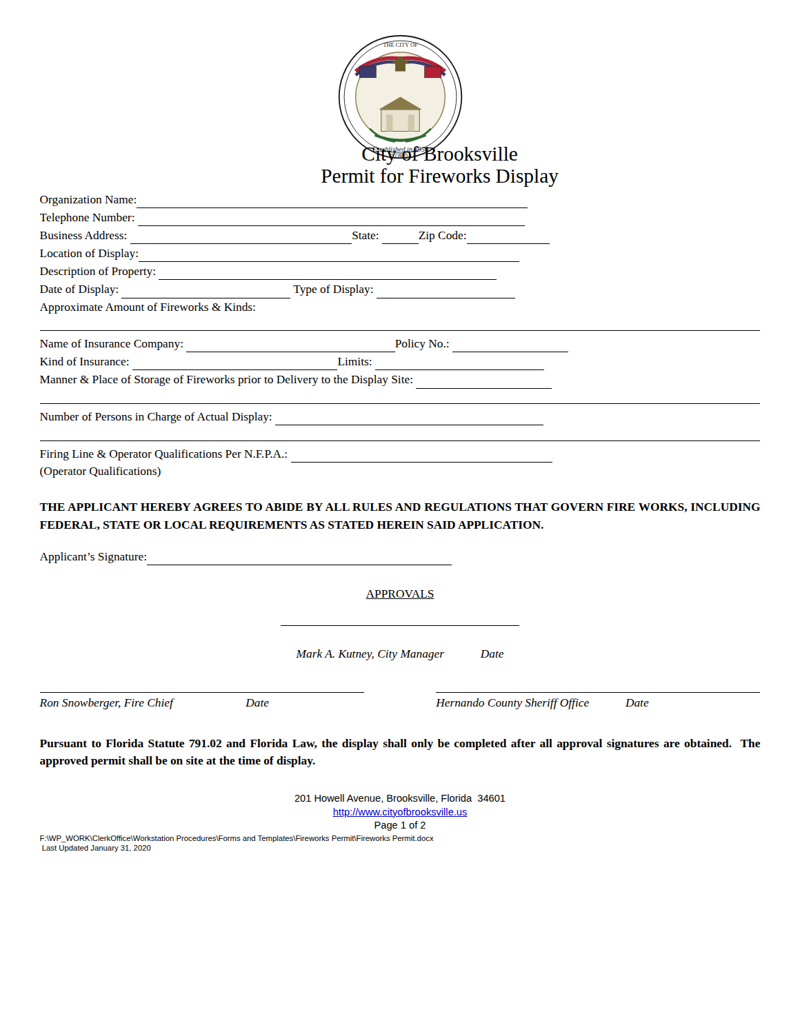Established in 1856 THE CITY OF FLORIDA
City of Brooksville
Permit for Fireworks Display
Organization Name:
Telephone Number:
Business Address: State: Zip Code:
Location of Display:
Description of Property:
Date of Display: Type of Display:
Approximate Amount of Fireworks & Kinds:
Name of Insurance Company: Policy No.:
Kind of Insurance: Limits:
Manner & Place of Storage of Fireworks prior to Delivery to the Display Site:
Number of Persons in Charge of Actual Display:
Firing Line & Operator Qualifications Per N.F.P.A.:
(Operator Qualifications)
THE APPLICANT HEREBY AGREES TO ABIDE BY ALL RULES AND REGULATIONS THAT GOVERN FIRE WORKS, INCLUDING FEDERAL, STATE OR LOCAL REQUIREMENTS AS STATED HEREIN SAID APPLICATION.
Applicant’s Signature:
APPROVALS
Mark A. Kutney, City Manager Date
| Ron Snowberger, Fire Chief Date | | Hernando County Sheriff Office Date |
Pursuant to Florida Statute 791.02 and Florida Law, the display shall only be completed after all approval signatures are obtained. The approved permit shall be on site at the time of display.
201 Howell Avenue, Brooksville, Florida 34601
http://www.cityofbrooksville.us
Page 1 of 2
F:\WP_WORK\ClerkOffice\Workstation Procedures\Forms and Templates\Fireworks Permit\Fireworks Permit.docx
Last Updated January 31, 2020